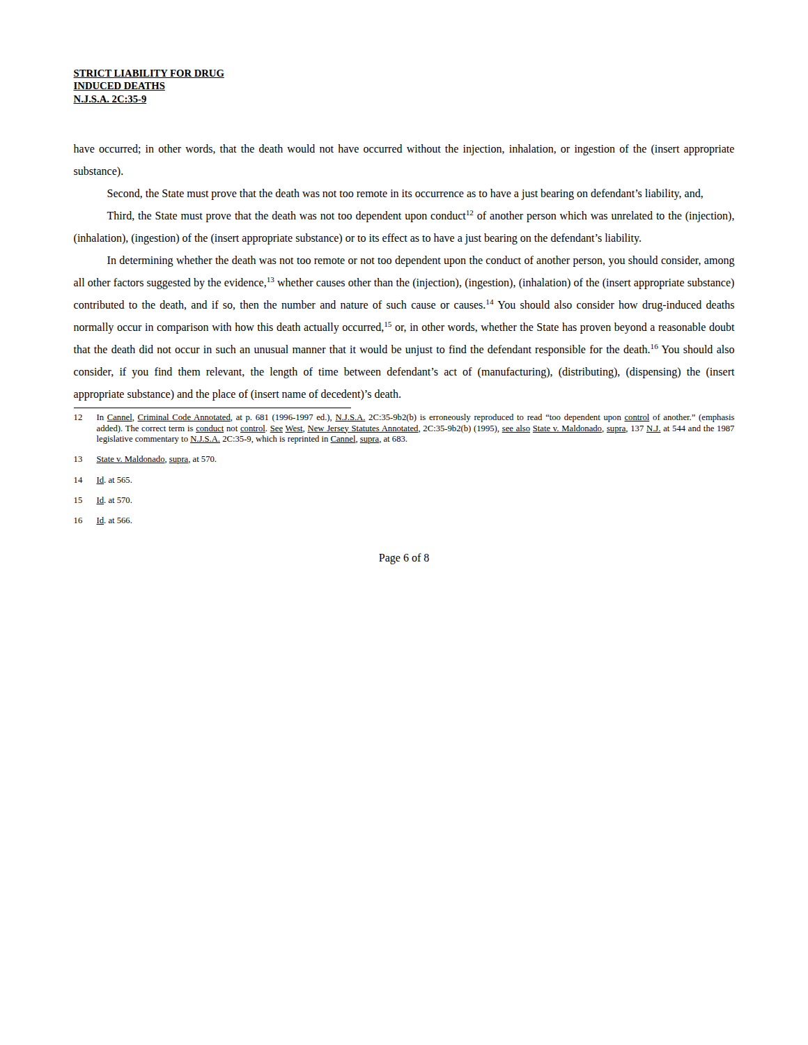STRICT LIABILITY FOR DRUG
INDUCED DEATHS
N.J.S.A. 2C:35-9
have occurred; in other words, that the death would not have occurred without the injection, inhalation, or ingestion of the (insert appropriate substance).
Second, the State must prove that the death was not too remote in its occurrence as to have a just bearing on defendant’s liability, and,
Third, the State must prove that the death was not too dependent upon conduct12 of another person which was unrelated to the (injection), (inhalation), (ingestion) of the (insert appropriate substance) or to its effect as to have a just bearing on the defendant’s liability.
In determining whether the death was not too remote or not too dependent upon the conduct of another person, you should consider, among all other factors suggested by the evidence,13 whether causes other than the (injection), (ingestion), (inhalation) of the (insert appropriate substance) contributed to the death, and if so, then the number and nature of such cause or causes.14 You should also consider how drug-induced deaths normally occur in comparison with how this death actually occurred,15 or, in other words, whether the State has proven beyond a reasonable doubt that the death did not occur in such an unusual manner that it would be unjust to find the defendant responsible for the death.16 You should also consider, if you find them relevant, the length of time between defendant’s act of (manufacturing), (distributing), (dispensing) the (insert appropriate substance) and the place of (insert name of decedent)’s death.
12 In Cannel, Criminal Code Annotated, at p. 681 (1996-1997 ed.), N.J.S.A. 2C:35-9b2(b) is erroneously reproduced to read “too dependent upon control of another.” (emphasis added). The correct term is conduct not control. See West, New Jersey Statutes Annotated, 2C:35-9b2(b) (1995), see also State v. Maldonado, supra, 137 N.J. at 544 and the 1987 legislative commentary to N.J.S.A. 2C:35-9, which is reprinted in Cannel, supra, at 683.
13 State v. Maldonado, supra, at 570.
14 Id. at 565.
15 Id. at 570.
16 Id. at 566.
Page 6 of 8